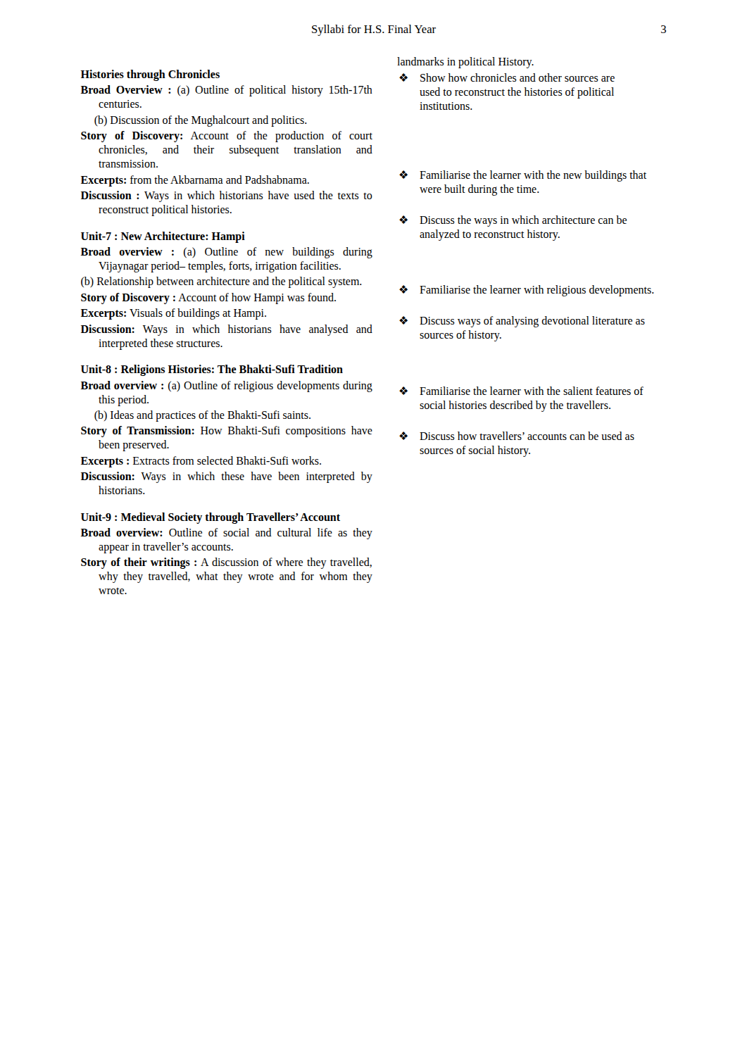Syllabi for H.S. Final Year 3
Histories through Chronicles
Broad Overview : (a) Outline of political history 15th-17th centuries.
(b) Discussion of the Mughalcourt and politics.
Story of Discovery: Account of the production of court chronicles, and their subsequent translation and transmission.
Excerpts: from the Akbarnama and Padshabnama.
Discussion : Ways in which historians have used the texts to reconstruct political histories.
Unit-7 : New Architecture: Hampi
Broad overview : (a) Outline of new buildings during Vijaynagar period– temples, forts, irrigation facilities.
(b) Relationship between architecture and the political system.
Story of Discovery : Account of how Hampi was found.
Excerpts: Visuals of buildings at Hampi.
Discussion: Ways in which historians have analysed and interpreted these structures.
Unit-8 : Religions Histories: The Bhakti-Sufi Tradition
Broad overview : (a) Outline of religious developments during this period.
(b) Ideas and practices of the Bhakti-Sufi saints.
Story of Transmission: How Bhakti-Sufi compositions have been preserved.
Excerpts : Extracts from selected Bhakti-Sufi works.
Discussion: Ways in which these have been interpreted by historians.
Unit-9 : Medieval Society through Travellers’ Account
Broad overview: Outline of social and cultural life as they appear in traveller’s accounts.
Story of their writings : A discussion of where they travelled, why they travelled, what they wrote and for whom they wrote.
landmarks in political History.
❖ Show how chronicles and other sources are
used to reconstruct the histories of political institutions.
❖ Familiarise the learner with the new buildings that were built during the time.
❖ Discuss the ways in which architecture can be analyzed to reconstruct history.
❖ Familiarise the learner with religious developments.
❖ Discuss ways of analysing devotional literature as sources of history.
❖ Familiarise the learner with the salient features of social histories described by the travellers.
❖ Discuss how travellers’ accounts can be used as sources of social history.